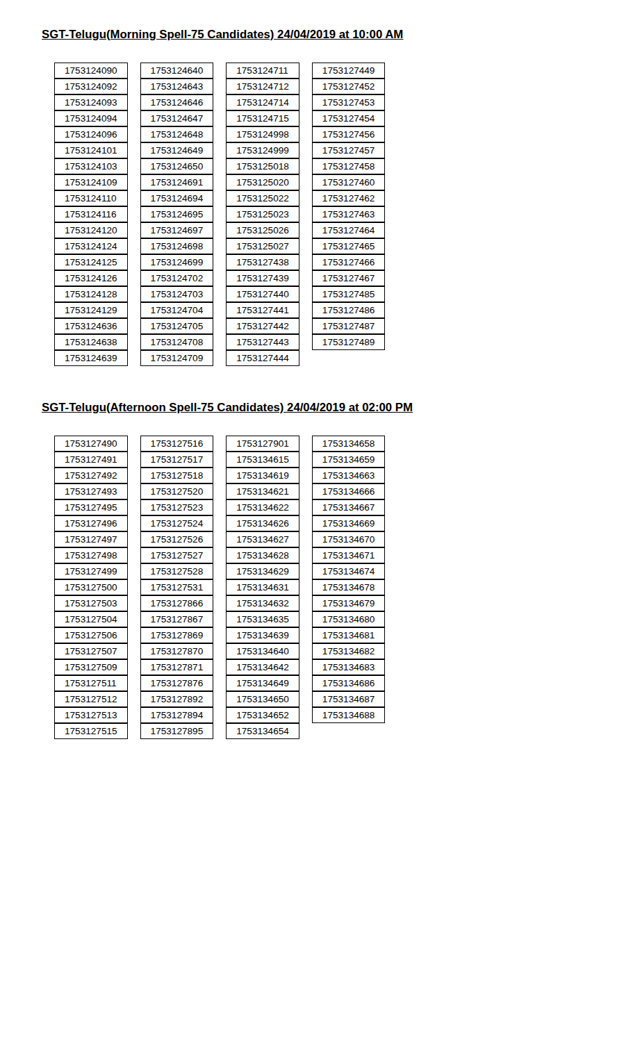SGT-Telugu(Morning Spell-75 Candidates) 24/04/2019 at 10:00 AM
| 1753124090 | 1753124640 | 1753124711 | 1753127449 |
| 1753124092 | 1753124643 | 1753124712 | 1753127452 |
| 1753124093 | 1753124646 | 1753124714 | 1753127453 |
| 1753124094 | 1753124647 | 1753124715 | 1753127454 |
| 1753124096 | 1753124648 | 1753124998 | 1753127456 |
| 1753124101 | 1753124649 | 1753124999 | 1753127457 |
| 1753124103 | 1753124650 | 1753125018 | 1753127458 |
| 1753124109 | 1753124691 | 1753125020 | 1753127460 |
| 1753124110 | 1753124694 | 1753125022 | 1753127462 |
| 1753124116 | 1753124695 | 1753125023 | 1753127463 |
| 1753124120 | 1753124697 | 1753125026 | 1753127464 |
| 1753124124 | 1753124698 | 1753125027 | 1753127465 |
| 1753124125 | 1753124699 | 1753127438 | 1753127466 |
| 1753124126 | 1753124702 | 1753127439 | 1753127467 |
| 1753124128 | 1753124703 | 1753127440 | 1753127485 |
| 1753124129 | 1753124704 | 1753127441 | 1753127486 |
| 1753124636 | 1753124705 | 1753127442 | 1753127487 |
| 1753124638 | 1753124708 | 1753127443 | 1753127489 |
| 1753124639 | 1753124709 | 1753127444 | |
SGT-Telugu(Afternoon Spell-75 Candidates) 24/04/2019 at 02:00 PM
| 1753127490 | 1753127516 | 1753127901 | 1753134658 |
| 1753127491 | 1753127517 | 1753134615 | 1753134659 |
| 1753127492 | 1753127518 | 1753134619 | 1753134663 |
| 1753127493 | 1753127520 | 1753134621 | 1753134666 |
| 1753127495 | 1753127523 | 1753134622 | 1753134667 |
| 1753127496 | 1753127524 | 1753134626 | 1753134669 |
| 1753127497 | 1753127526 | 1753134627 | 1753134670 |
| 1753127498 | 1753127527 | 1753134628 | 1753134671 |
| 1753127499 | 1753127528 | 1753134629 | 1753134674 |
| 1753127500 | 1753127531 | 1753134631 | 1753134678 |
| 1753127503 | 1753127866 | 1753134632 | 1753134679 |
| 1753127504 | 1753127867 | 1753134635 | 1753134680 |
| 1753127506 | 1753127869 | 1753134639 | 1753134681 |
| 1753127507 | 1753127870 | 1753134640 | 1753134682 |
| 1753127509 | 1753127871 | 1753134642 | 1753134683 |
| 1753127511 | 1753127876 | 1753134649 | 1753134686 |
| 1753127512 | 1753127892 | 1753134650 | 1753134687 |
| 1753127513 | 1753127894 | 1753134652 | 1753134688 |
| 1753127515 | 1753127895 | 1753134654 | |